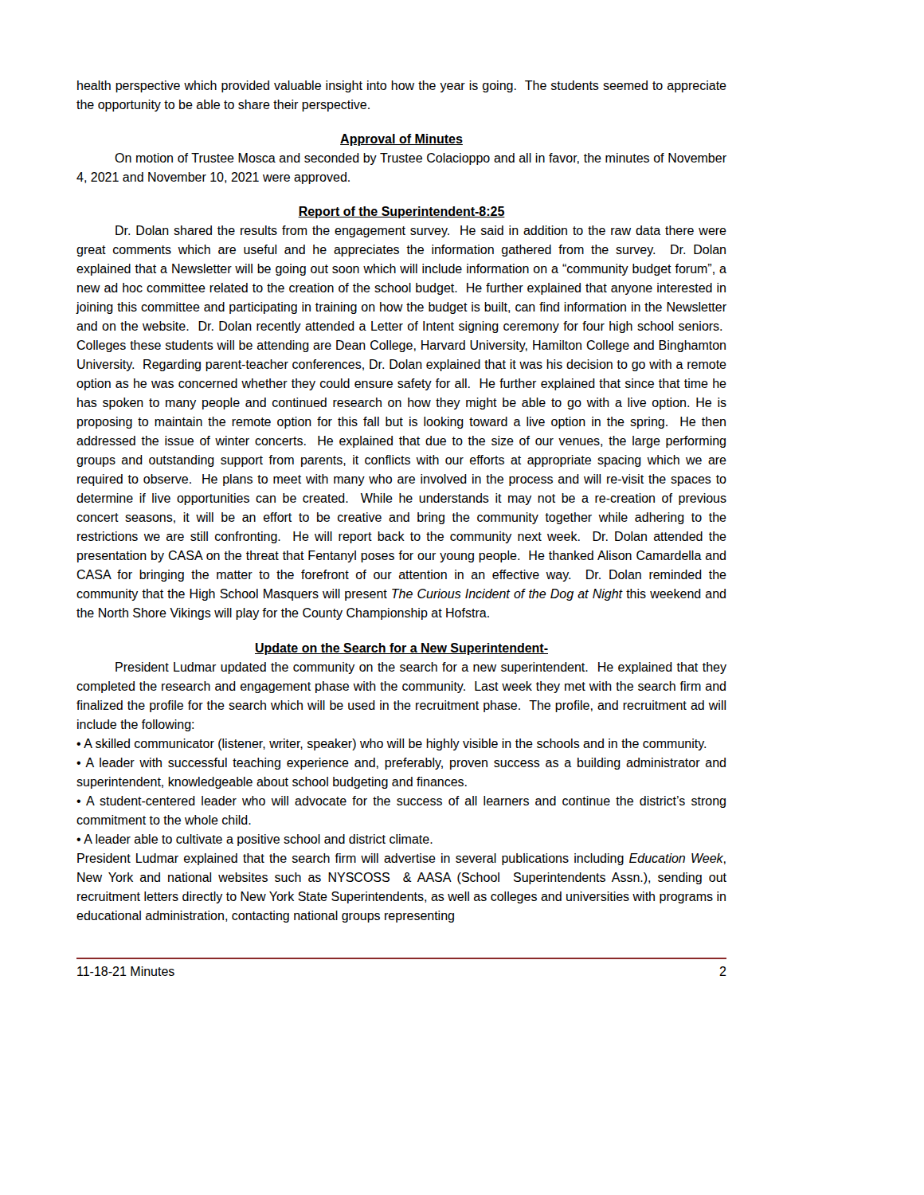health perspective which provided valuable insight into how the year is going. The students seemed to appreciate the opportunity to be able to share their perspective.
Approval of Minutes
On motion of Trustee Mosca and seconded by Trustee Colacioppo and all in favor, the minutes of November 4, 2021 and November 10, 2021 were approved.
Report of the Superintendent-8:25
Dr. Dolan shared the results from the engagement survey. He said in addition to the raw data there were great comments which are useful and he appreciates the information gathered from the survey. Dr. Dolan explained that a Newsletter will be going out soon which will include information on a “community budget forum”, a new ad hoc committee related to the creation of the school budget. He further explained that anyone interested in joining this committee and participating in training on how the budget is built, can find information in the Newsletter and on the website. Dr. Dolan recently attended a Letter of Intent signing ceremony for four high school seniors. Colleges these students will be attending are Dean College, Harvard University, Hamilton College and Binghamton University. Regarding parent-teacher conferences, Dr. Dolan explained that it was his decision to go with a remote option as he was concerned whether they could ensure safety for all. He further explained that since that time he has spoken to many people and continued research on how they might be able to go with a live option. He is proposing to maintain the remote option for this fall but is looking toward a live option in the spring. He then addressed the issue of winter concerts. He explained that due to the size of our venues, the large performing groups and outstanding support from parents, it conflicts with our efforts at appropriate spacing which we are required to observe. He plans to meet with many who are involved in the process and will re-visit the spaces to determine if live opportunities can be created. While he understands it may not be a re-creation of previous concert seasons, it will be an effort to be creative and bring the community together while adhering to the restrictions we are still confronting. He will report back to the community next week. Dr. Dolan attended the presentation by CASA on the threat that Fentanyl poses for our young people. He thanked Alison Camardella and CASA for bringing the matter to the forefront of our attention in an effective way. Dr. Dolan reminded the community that the High School Masquers will present The Curious Incident of the Dog at Night this weekend and the North Shore Vikings will play for the County Championship at Hofstra.
Update on the Search for a New Superintendent-
President Ludmar updated the community on the search for a new superintendent. He explained that they completed the research and engagement phase with the community. Last week they met with the search firm and finalized the profile for the search which will be used in the recruitment phase. The profile, and recruitment ad will include the following:
• A skilled communicator (listener, writer, speaker) who will be highly visible in the schools and in the community.
• A leader with successful teaching experience and, preferably, proven success as a building administrator and superintendent, knowledgeable about school budgeting and finances.
• A student-centered leader who will advocate for the success of all learners and continue the district’s strong commitment to the whole child.
• A leader able to cultivate a positive school and district climate.
President Ludmar explained that the search firm will advertise in several publications including Education Week, New York and national websites such as NYSCOSS & AASA (School Superintendents Assn.), sending out recruitment letters directly to New York State Superintendents, as well as colleges and universities with programs in educational administration, contacting national groups representing
11-18-21 Minutes 2